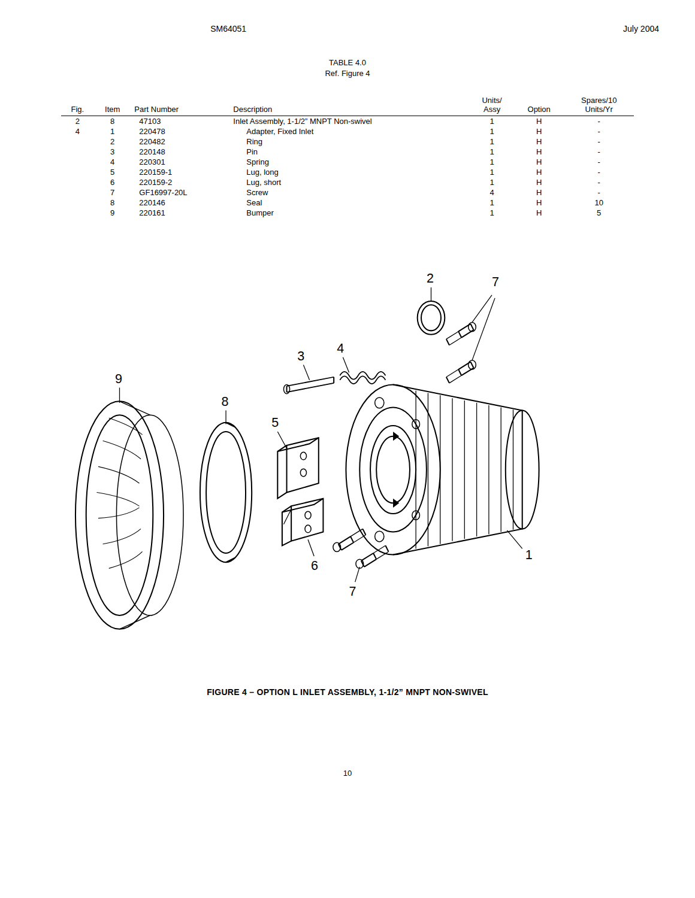SM64051
July 2004
TABLE 4.0
Ref. Figure 4
| | | | | Units/ | | Spares/10 |
| --- | --- | --- | --- | --- | --- | --- |
| Fig. | Item | Part Number | Description | Assy | Option | Units/Yr |
| 2 | 8 | 47103 | Inlet Assembly, 1-1/2” MNPT Non-swivel | 1 | H | - |
| 4 | 1 | 220478 | Adapter, Fixed Inlet | 1 | H | - |
| | 2 | 220482 | Ring | 1 | H | - |
| | 3 | 220148 | Pin | 1 | H | - |
| | 4 | 220301 | Spring | 1 | H | - |
| | 5 | 220159-1 | Lug, long | 1 | H | - |
| | 6 | 220159-2 | Lug, short | 1 | H | - |
| | 7 | GF16997-20L | Screw | 4 | H | - |
| | 8 | 220146 | Seal | 1 | H | 10 |
| | 9 | 220161 | Bumper | 1 | H | 5 |
2 7 4 3 5 8 9 1 6 7
FIGURE 4 – OPTION L INLET ASSEMBLY, 1-1/2” MNPT NON-SWIVEL
10